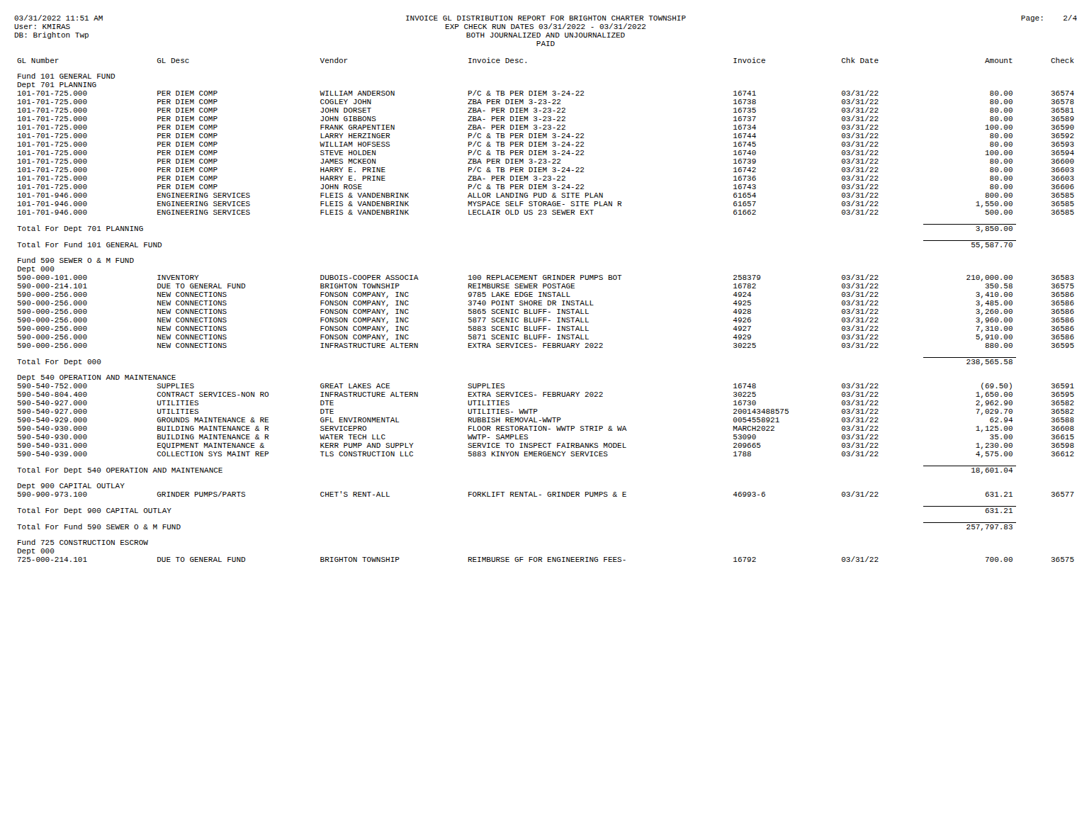| 03/31/2022 11:51 AM | INVOICE GL DISTRIBUTION REPORT FOR BRIGHTON CHARTER TOWNSHIP | Page: 2/4 |
| User: KMIRAS | EXP CHECK RUN DATES 03/31/2022 - 03/31/2022 | |
| DB: Brighton Twp | BOTH JOURNALIZED AND UNJOURNALIZED | |
| | PAID | |
| GL Number | GL Desc | Vendor | Invoice Desc. | Invoice | Chk Date | Amount | Check |
| --- | --- | --- | --- | --- | --- | --- | --- |
| Fund 101 GENERAL FUND |
| Dept 701 PLANNING |
| 101-701-725.000 | PER DIEM COMP | WILLIAM ANDERSON | P/C & TB PER DIEM 3-24-22 | 16741 | 03/31/22 | 80.00 | 36574 |
| 101-701-725.000 | PER DIEM COMP | COGLEY JOHN | ZBA PER DIEM 3-23-22 | 16738 | 03/31/22 | 80.00 | 36578 |
| 101-701-725.000 | PER DIEM COMP | JOHN DORSET | ZBA- PER DIEM 3-23-22 | 16735 | 03/31/22 | 80.00 | 36581 |
| 101-701-725.000 | PER DIEM COMP | JOHN GIBBONS | ZBA- PER DIEM 3-23-22 | 16737 | 03/31/22 | 80.00 | 36589 |
| 101-701-725.000 | PER DIEM COMP | FRANK GRAPENTIEN | ZBA- PER DIEM 3-23-22 | 16734 | 03/31/22 | 100.00 | 36590 |
| 101-701-725.000 | PER DIEM COMP | LARRY HERZINGER | P/C & TB PER DIEM 3-24-22 | 16744 | 03/31/22 | 80.00 | 36592 |
| 101-701-725.000 | PER DIEM COMP | WILLIAM HOFSESS | P/C & TB PER DIEM 3-24-22 | 16745 | 03/31/22 | 80.00 | 36593 |
| 101-701-725.000 | PER DIEM COMP | STEVE HOLDEN | P/C & TB PER DIEM 3-24-22 | 16740 | 03/31/22 | 100.00 | 36594 |
| 101-701-725.000 | PER DIEM COMP | JAMES MCKEON | ZBA PER DIEM 3-23-22 | 16739 | 03/31/22 | 80.00 | 36600 |
| 101-701-725.000 | PER DIEM COMP | HARRY E. PRINE | P/C & TB PER DIEM 3-24-22 | 16742 | 03/31/22 | 80.00 | 36603 |
| 101-701-725.000 | PER DIEM COMP | HARRY E. PRINE | ZBA- PER DIEM 3-23-22 | 16736 | 03/31/22 | 80.00 | 36603 |
| 101-701-725.000 | PER DIEM COMP | JOHN ROSE | P/C & TB PER DIEM 3-24-22 | 16743 | 03/31/22 | 80.00 | 36606 |
| 101-701-946.000 | ENGINEERING SERVICES | FLEIS & VANDENBRINK | ALLOR LANDING PUD & SITE PLAN | 61654 | 03/31/22 | 800.00 | 36585 |
| 101-701-946.000 | ENGINEERING SERVICES | FLEIS & VANDENBRINK | MYSPACE SELF STORAGE- SITE PLAN R | 61657 | 03/31/22 | 1,550.00 | 36585 |
| 101-701-946.000 | ENGINEERING SERVICES | FLEIS & VANDENBRINK | LECLAIR OLD US 23 SEWER EXT | 61662 | 03/31/22 | 500.00 | 36585 |
| Total For Dept 701 PLANNING | | | 3,850.00 | |
| Total For Fund 101 GENERAL FUND | | | 55,587.70 | |
| Fund 590 SEWER O & M FUND |
| Dept 000 |
| 590-000-101.000 | INVENTORY | DUBOIS-COOPER ASSOCIA | 100 REPLACEMENT GRINDER PUMPS BOT | 258379 | 03/31/22 | 210,000.00 | 36583 |
| 590-000-214.101 | DUE TO GENERAL FUND | BRIGHTON TOWNSHIP | REIMBURSE SEWER POSTAGE | 16782 | 03/31/22 | 350.58 | 36575 |
| 590-000-256.000 | NEW CONNECTIONS | FONSON COMPANY, INC | 9785 LAKE EDGE INSTALL | 4924 | 03/31/22 | 3,410.00 | 36586 |
| 590-000-256.000 | NEW CONNECTIONS | FONSON COMPANY, INC | 3740 POINT SHORE DR INSTALL | 4925 | 03/31/22 | 3,485.00 | 36586 |
| 590-000-256.000 | NEW CONNECTIONS | FONSON COMPANY, INC | 5865 SCENIC BLUFF- INSTALL | 4928 | 03/31/22 | 3,260.00 | 36586 |
| 590-000-256.000 | NEW CONNECTIONS | FONSON COMPANY, INC | 5877 SCENIC BLUFF- INSTALL | 4926 | 03/31/22 | 3,960.00 | 36586 |
| 590-000-256.000 | NEW CONNECTIONS | FONSON COMPANY, INC | 5883 SCENIC BLUFF- INSTALL | 4927 | 03/31/22 | 7,310.00 | 36586 |
| 590-000-256.000 | NEW CONNECTIONS | FONSON COMPANY, INC | 5871 SCENIC BLUFF- INSTALL | 4929 | 03/31/22 | 5,910.00 | 36586 |
| 590-000-256.000 | NEW CONNECTIONS | INFRASTRUCTURE ALTERN | EXTRA SERVICES- FEBRUARY 2022 | 30225 | 03/31/22 | 880.00 | 36595 |
| Total For Dept 000 | | | 238,565.58 | |
| Dept 540 OPERATION AND MAINTENANCE |
| 590-540-752.000 | SUPPLIES | GREAT LAKES ACE | SUPPLIES | 16748 | 03/31/22 | (69.50) | 36591 |
| 590-540-804.400 | CONTRACT SERVICES-NON RO | INFRASTRUCTURE ALTERN | EXTRA SERVICES- FEBRUARY 2022 | 30225 | 03/31/22 | 1,650.00 | 36595 |
| 590-540-927.000 | UTILITIES | DTE | UTILITIES | 16730 | 03/31/22 | 2,962.90 | 36582 |
| 590-540-927.000 | UTILITIES | DTE | UTILITIES- WWTP | 200143488575 | 03/31/22 | 7,029.70 | 36582 |
| 590-540-929.000 | GROUNDS MAINTENANCE & RE | GFL ENVIRONMENTAL | RUBBISH REMOVAL-WWTP | 0054558921 | 03/31/22 | 62.94 | 36588 |
| 590-540-930.000 | BUILDING MAINTENANCE & R | SERVICEPRO | FLOOR RESTORATION- WWTP STRIP & WA | MARCH2022 | 03/31/22 | 1,125.00 | 36608 |
| 590-540-930.000 | BUILDING MAINTENANCE & R | WATER TECH LLC | WWTP- SAMPLES | 53090 | 03/31/22 | 35.00 | 36615 |
| 590-540-931.000 | EQUIPMENT MAINTENANCE & | KERR PUMP AND SUPPLY | SERVICE TO INSPECT FAIRBANKS MODEL | 209665 | 03/31/22 | 1,230.00 | 36598 |
| 590-540-939.000 | COLLECTION SYS MAINT REP | TLS CONSTRUCTION LLC | 5883 KINYON EMERGENCY SERVICES | 1788 | 03/31/22 | 4,575.00 | 36612 |
| Total For Dept 540 OPERATION AND MAINTENANCE | | | 18,601.04 | |
| Dept 900 CAPITAL OUTLAY |
| 590-900-973.100 | GRINDER PUMPS/PARTS | CHET'S RENT-ALL | FORKLIFT RENTAL- GRINDER PUMPS & E | 46993-6 | 03/31/22 | 631.21 | 36577 |
| Total For Dept 900 CAPITAL OUTLAY | | | 631.21 | |
| Total For Fund 590 SEWER O & M FUND | | | 257,797.83 | |
| Fund 725 CONSTRUCTION ESCROW |
| Dept 000 |
| 725-000-214.101 | DUE TO GENERAL FUND | BRIGHTON TOWNSHIP | REIMBURSE GF FOR ENGINEERING FEES- | 16792 | 03/31/22 | 700.00 | 36575 |